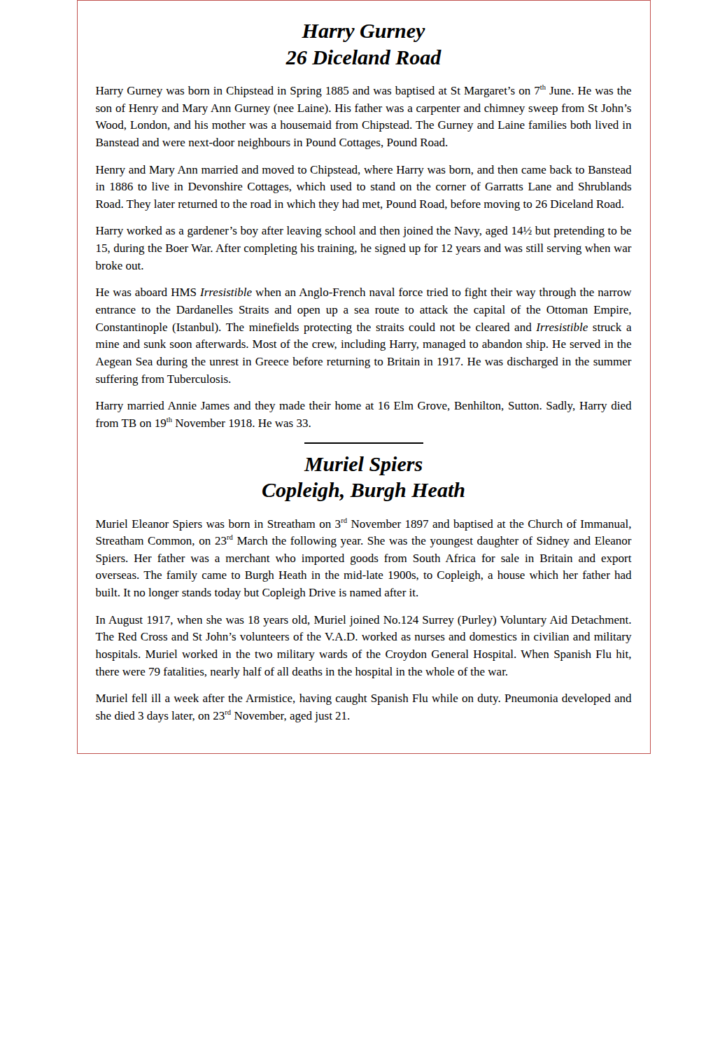Harry Gurney 26 Diceland Road
Harry Gurney was born in Chipstead in Spring 1885 and was baptised at St Margaret’s on 7th June. He was the son of Henry and Mary Ann Gurney (nee Laine). His father was a carpenter and chimney sweep from St John’s Wood, London, and his mother was a housemaid from Chipstead. The Gurney and Laine families both lived in Banstead and were next-door neighbours in Pound Cottages, Pound Road.
Henry and Mary Ann married and moved to Chipstead, where Harry was born, and then came back to Banstead in 1886 to live in Devonshire Cottages, which used to stand on the corner of Garratts Lane and Shrublands Road. They later returned to the road in which they had met, Pound Road, before moving to 26 Diceland Road.
Harry worked as a gardener’s boy after leaving school and then joined the Navy, aged 14½ but pretending to be 15, during the Boer War. After completing his training, he signed up for 12 years and was still serving when war broke out.
He was aboard HMS Irresistible when an Anglo-French naval force tried to fight their way through the narrow entrance to the Dardanelles Straits and open up a sea route to attack the capital of the Ottoman Empire, Constantinople (Istanbul). The minefields protecting the straits could not be cleared and Irresistible struck a mine and sunk soon afterwards. Most of the crew, including Harry, managed to abandon ship. He served in the Aegean Sea during the unrest in Greece before returning to Britain in 1917. He was discharged in the summer suffering from Tuberculosis.
Harry married Annie James and they made their home at 16 Elm Grove, Benhilton, Sutton. Sadly, Harry died from TB on 19th November 1918. He was 33.
Muriel Spiers Copleigh, Burgh Heath
Muriel Eleanor Spiers was born in Streatham on 3rd November 1897 and baptised at the Church of Immanual, Streatham Common, on 23rd March the following year. She was the youngest daughter of Sidney and Eleanor Spiers. Her father was a merchant who imported goods from South Africa for sale in Britain and export overseas. The family came to Burgh Heath in the mid-late 1900s, to Copleigh, a house which her father had built. It no longer stands today but Copleigh Drive is named after it.
In August 1917, when she was 18 years old, Muriel joined No.124 Surrey (Purley) Voluntary Aid Detachment. The Red Cross and St John’s volunteers of the V.A.D. worked as nurses and domestics in civilian and military hospitals. Muriel worked in the two military wards of the Croydon General Hospital. When Spanish Flu hit, there were 79 fatalities, nearly half of all deaths in the hospital in the whole of the war.
Muriel fell ill a week after the Armistice, having caught Spanish Flu while on duty. Pneumonia developed and she died 3 days later, on 23rd November, aged just 21.